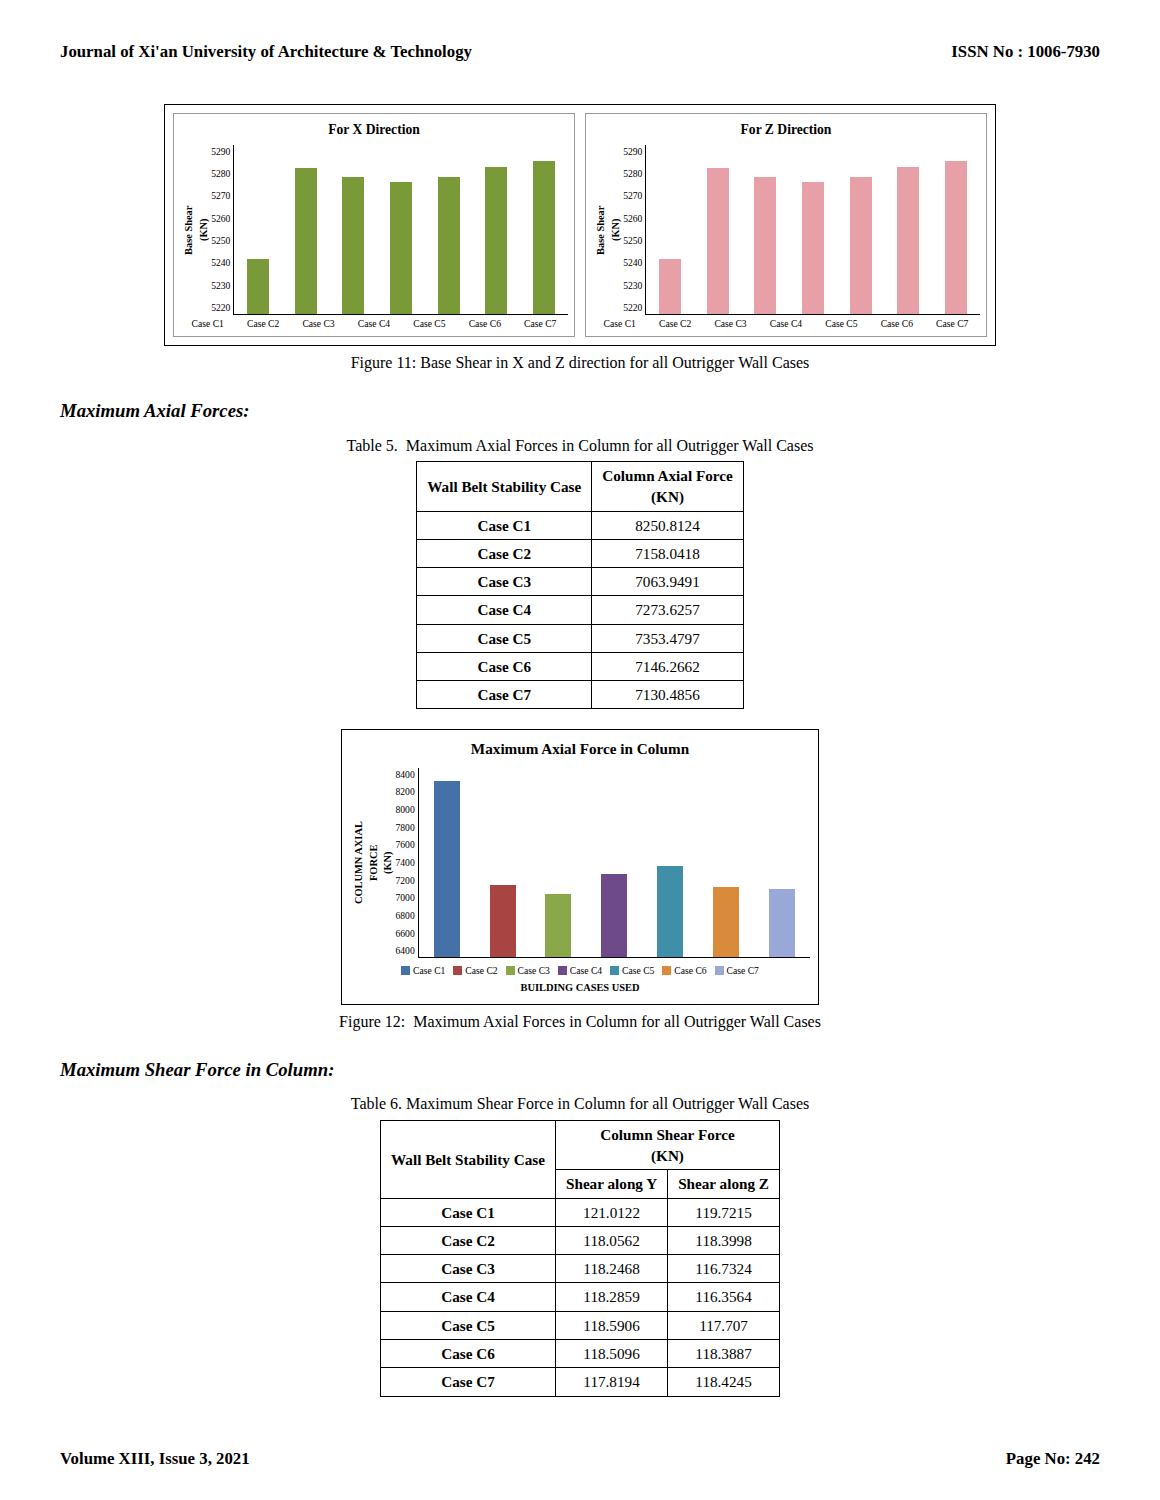Journal of Xi'an University of Architecture & Technology
ISSN No : 1006-7930
For X Direction
Base Shear
(KN)
5290
5280
5270
5260
5250
5240
5230
5220
Case C1 Case C2 Case C3 Case C4 Case C5 Case C6 Case C7
For Z Direction
Base Shear
(KN)
5290
5280
5270
5260
5250
5240
5230
5220
Case C1 Case C2 Case C3 Case C4 Case C5 Case C6 Case C7
Figure 11: Base Shear in X and Z direction for all Outrigger Wall Cases
Maximum Axial Forces:
Table 5. Maximum Axial Forces in Column for all Outrigger Wall Cases
| Wall Belt Stability Case | Column Axial Force (KN) |
| --- | --- |
| Case C1 | 8250.8124 |
| Case C2 | 7158.0418 |
| Case C3 | 7063.9491 |
| Case C4 | 7273.6257 |
| Case C5 | 7353.4797 |
| Case C6 | 7146.2662 |
| Case C7 | 7130.4856 |
Maximum Axial Force in Column
COLUMN AXIAL
FORCE
(KN)
8400
8200
8000
7800
7600
7400
7200
7000
6800
6600
6400
Case C1 Case C2 Case C3 Case C4 Case C5 Case C6 Case C7
BUILDING CASES USED
Figure 12: Maximum Axial Forces in Column for all Outrigger Wall Cases
Maximum Shear Force in Column:
Table 6. Maximum Shear Force in Column for all Outrigger Wall Cases
| Wall Belt Stability Case | Column Shear Force (KN) |
| --- | --- |
| Shear along Y | Shear along Z |
| Case C1 | 121.0122 | 119.7215 |
| Case C2 | 118.0562 | 118.3998 |
| Case C3 | 118.2468 | 116.7324 |
| Case C4 | 118.2859 | 116.3564 |
| Case C5 | 118.5906 | 117.707 |
| Case C6 | 118.5096 | 118.3887 |
| Case C7 | 117.8194 | 118.4245 |
Volume XIII, Issue 3, 2021
Page No: 242